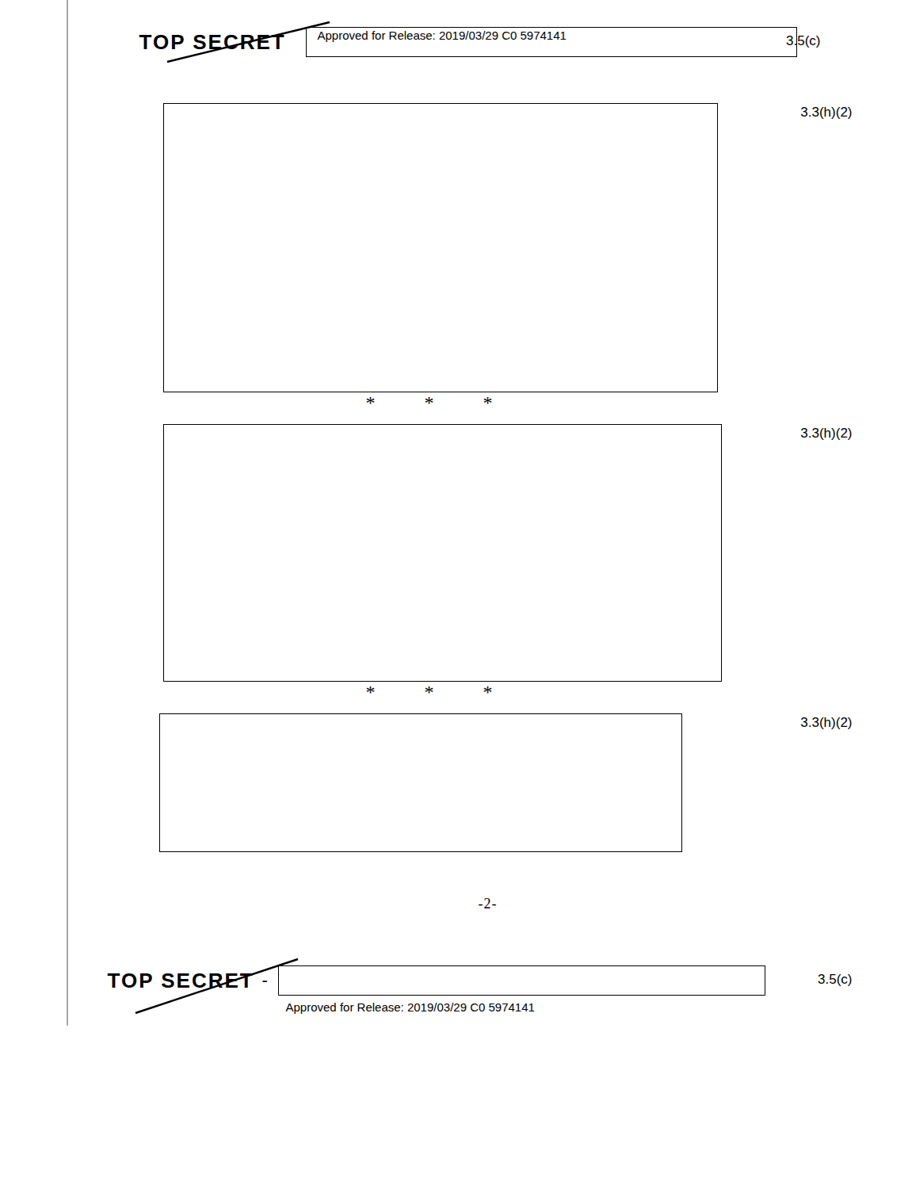Approved for Release: 2019/03/29 C0 5974141
TOP SECRET
3.5(c)
3.3(h)(2)
* * *
3.3(h)(2)
* * *
3.3(h)(2)
-2-
TOP SECRET
-
3.5(c)
Approved for Release: 2019/03/29 C0 5974141